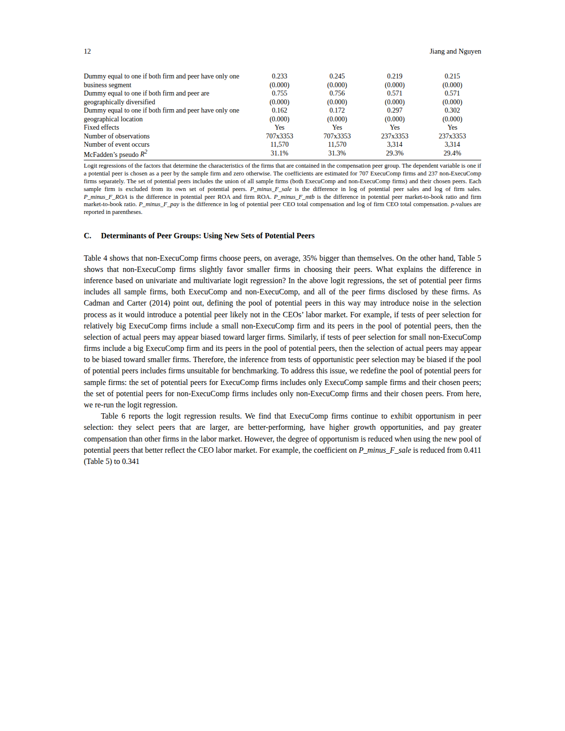12 Jiang and Nguyen
| Dummy equal to one if both firm and peer have only one business segment | 0.233 (0.000) | 0.245 (0.000) | 0.219 (0.000) | 0.215 (0.000) |
| Dummy equal to one if both firm and peer are geographically diversified | 0.755 (0.000) | 0.756 (0.000) | 0.571 (0.000) | 0.571 (0.000) |
| Dummy equal to one if both firm and peer have only one geographical location | 0.162 (0.000) | 0.172 (0.000) | 0.297 (0.000) | 0.302 (0.000) |
| Fixed effects | Yes | Yes | Yes | Yes |
| Number of observations | 707x3353 | 707x3353 | 237x3353 | 237x3353 |
| Number of event occurs | 11,570 | 11,570 | 3,314 | 3,314 |
| McFadden’s pseudo R 2 | 31.1% | 31.3% | 29.3% | 29.4% |
Logit regressions of the factors that determine the characteristics of the firms that are contained in the compensation peer group. The dependent variable is one if a potential peer is chosen as a peer by the sample firm and zero otherwise. The coefficients are estimated for 707 ExecuComp firms and 237 non-ExecuComp firms separately. The set of potential peers includes the union of all sample firms (both ExecuComp and non-ExecuComp firms) and their chosen peers. Each sample firm is excluded from its own set of potential peers. P_minus_F_sale is the difference in log of potential peer sales and log of firm sales. P_minus_F_ROA is the difference in potential peer ROA and firm ROA. P_minus_F_mtb is the difference in potential peer market-to-book ratio and firm market-to-book ratio. P_minus_F_pay is the difference in log of potential peer CEO total compensation and log of firm CEO total compensation. p-values are reported in parentheses.
C. Determinants of Peer Groups: Using New Sets of Potential Peers
Table 4 shows that non-ExecuComp firms choose peers, on average, 35% bigger than themselves. On the other hand, Table 5 shows that non-ExecuComp firms slightly favor smaller firms in choosing their peers. What explains the difference in inference based on univariate and multivariate logit regression? In the above logit regressions, the set of potential peer firms includes all sample firms, both ExecuComp and non-ExecuComp, and all of the peer firms disclosed by these firms. As Cadman and Carter (2014) point out, defining the pool of potential peers in this way may introduce noise in the selection process as it would introduce a potential peer likely not in the CEOs’ labor market. For example, if tests of peer selection for relatively big ExecuComp firms include a small non-ExecuComp firm and its peers in the pool of potential peers, then the selection of actual peers may appear biased toward larger firms. Similarly, if tests of peer selection for small non-ExecuComp firms include a big ExecuComp firm and its peers in the pool of potential peers, then the selection of actual peers may appear to be biased toward smaller firms. Therefore, the inference from tests of opportunistic peer selection may be biased if the pool of potential peers includes firms unsuitable for benchmarking. To address this issue, we redefine the pool of potential peers for sample firms: the set of potential peers for ExecuComp firms includes only ExecuComp sample firms and their chosen peers; the set of potential peers for non-ExecuComp firms includes only non-ExecuComp firms and their chosen peers. From here, we re-run the logit regression.
Table 6 reports the logit regression results. We find that ExecuComp firms continue to exhibit opportunism in peer selection: they select peers that are larger, are better-performing, have higher growth opportunities, and pay greater compensation than other firms in the labor market. However, the degree of opportunism is reduced when using the new pool of potential peers that better reflect the CEO labor market. For example, the coefficient on P_minus_F_sale is reduced from 0.411 (Table 5) to 0.341